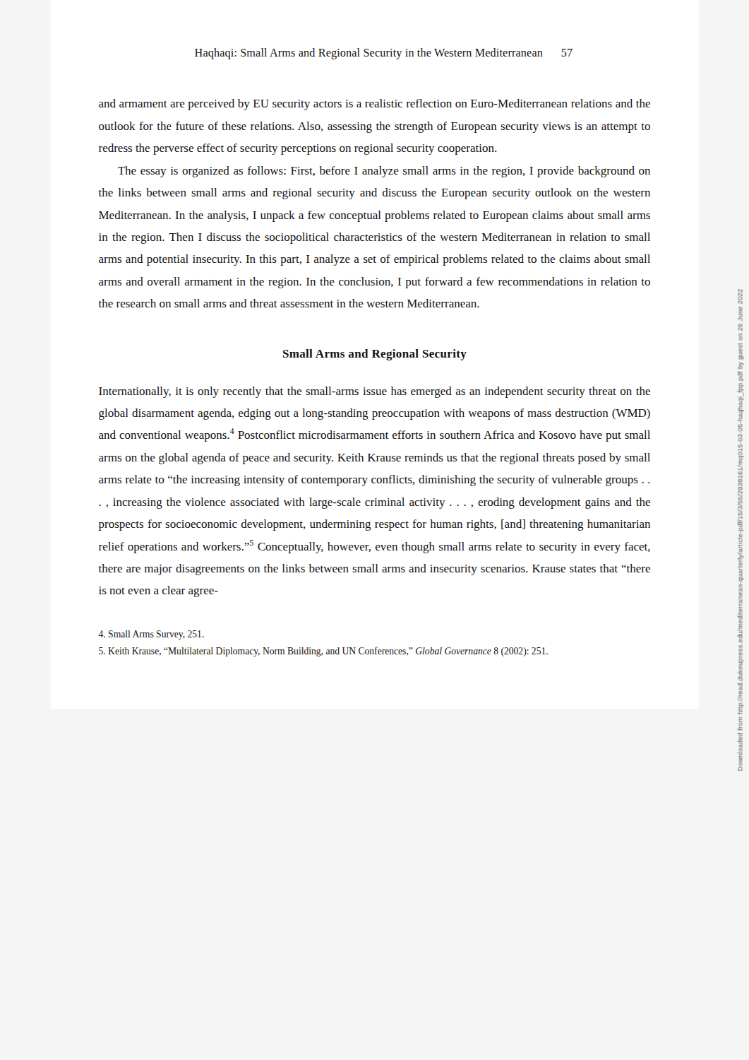Downloaded from http://read.dukeupress.edu/mediterranean-quarterly/article-pdf/15/3/55/2938161/mq015-03-05-haqhaqi_fpp.pdf by guest on 26 June 2022
Haqhaqi: Small Arms and Regional Security in the Western Mediterranean57
and armament are perceived by EU security actors is a realistic reflection on Euro-Mediterranean relations and the outlook for the future of these relations. Also, assessing the strength of European security views is an attempt to redress the perverse effect of security perceptions on regional security cooperation.
The essay is organized as follows: First, before I analyze small arms in the region, I provide background on the links between small arms and regional security and discuss the European security outlook on the western Mediterranean. In the analysis, I unpack a few conceptual problems related to European claims about small arms in the region. Then I discuss the sociopolitical characteristics of the western Mediterranean in relation to small arms and potential insecurity. In this part, I analyze a set of empirical problems related to the claims about small arms and overall armament in the region. In the conclusion, I put forward a few recommendations in relation to the research on small arms and threat assessment in the western Mediterranean.
Small Arms and Regional Security
Internationally, it is only recently that the small-arms issue has emerged as an independent security threat on the global disarmament agenda, edging out a long-standing preoccupation with weapons of mass destruction (WMD) and conventional weapons.4 Postconflict microdisarmament efforts in southern Africa and Kosovo have put small arms on the global agenda of peace and security. Keith Krause reminds us that the regional threats posed by small arms relate to “the increasing intensity of contemporary conflicts, diminishing the security of vulnerable groups . . . , increasing the violence associated with large-scale criminal activity . . . , eroding development gains and the prospects for socioeconomic development, undermining respect for human rights, [and] threatening humanitarian relief operations and workers.”5 Conceptually, however, even though small arms relate to security in every facet, there are major disagreements on the links between small arms and insecurity scenarios. Krause states that “there is not even a clear agree-
4. Small Arms Survey, 251.
5. Keith Krause, “Multilateral Diplomacy, Norm Building, and UN Conferences,” Global Governance 8 (2002): 251.